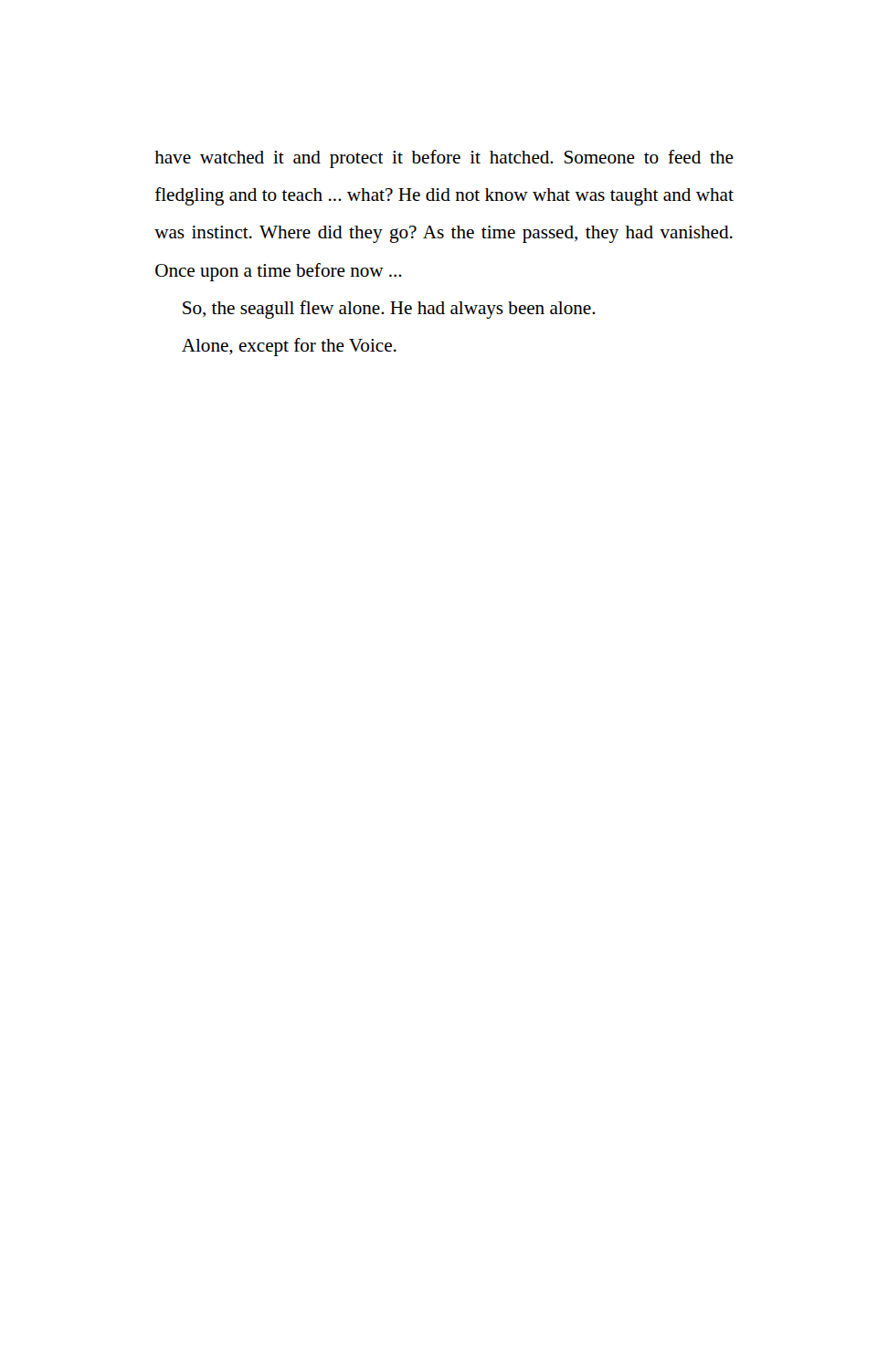have watched it and protect it before it hatched. Someone to feed the fledgling and to teach ... what? He did not know what was taught and what was instinct. Where did they go? As the time passed, they had vanished. Once upon a time before now ...
So, the seagull flew alone. He had always been alone.
Alone, except for the Voice.